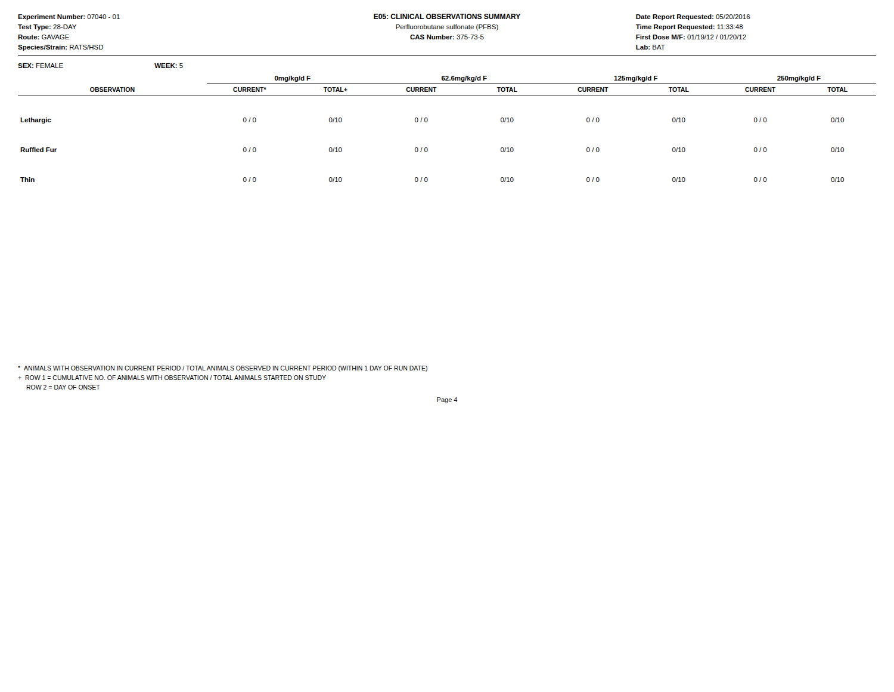| Experiment Number: 07040 - 01 | E05: CLINICAL OBSERVATIONS SUMMARY | Date Report Requested: 05/20/2016 |
| Test Type: 28-DAY | Perfluorobutane sulfonate (PFBS) | Time Report Requested: 11:33:48 |
| Route: GAVAGE | CAS Number: 375-73-5 | First Dose M/F: 01/19/12 / 01/20/12 |
| Species/Strain: RATS/HSD | | Lab: BAT |
SEX: FEMALE WEEK: 5
| | 0mg/kg/d F | 62.6mg/kg/d F | 125mg/kg/d F | 250mg/kg/d F |
| --- | --- | --- | --- | --- |
| OBSERVATION | CURRENT* | TOTAL+ | CURRENT | TOTAL | CURRENT | TOTAL | CURRENT | TOTAL |
| Lethargic | 0 / 0 | 0/10 | 0 / 0 | 0/10 | 0 / 0 | 0/10 | 0 / 0 | 0/10 |
| Ruffled Fur | 0 / 0 | 0/10 | 0 / 0 | 0/10 | 0 / 0 | 0/10 | 0 / 0 | 0/10 |
| Thin | 0 / 0 | 0/10 | 0 / 0 | 0/10 | 0 / 0 | 0/10 | 0 / 0 | 0/10 |
* ANIMALS WITH OBSERVATION IN CURRENT PERIOD / TOTAL ANIMALS OBSERVED IN CURRENT PERIOD (WITHIN 1 DAY OF RUN DATE)
+ ROW 1 = CUMULATIVE NO. OF ANIMALS WITH OBSERVATION / TOTAL ANIMALS STARTED ON STUDY
ROW 2 = DAY OF ONSET
Page 4